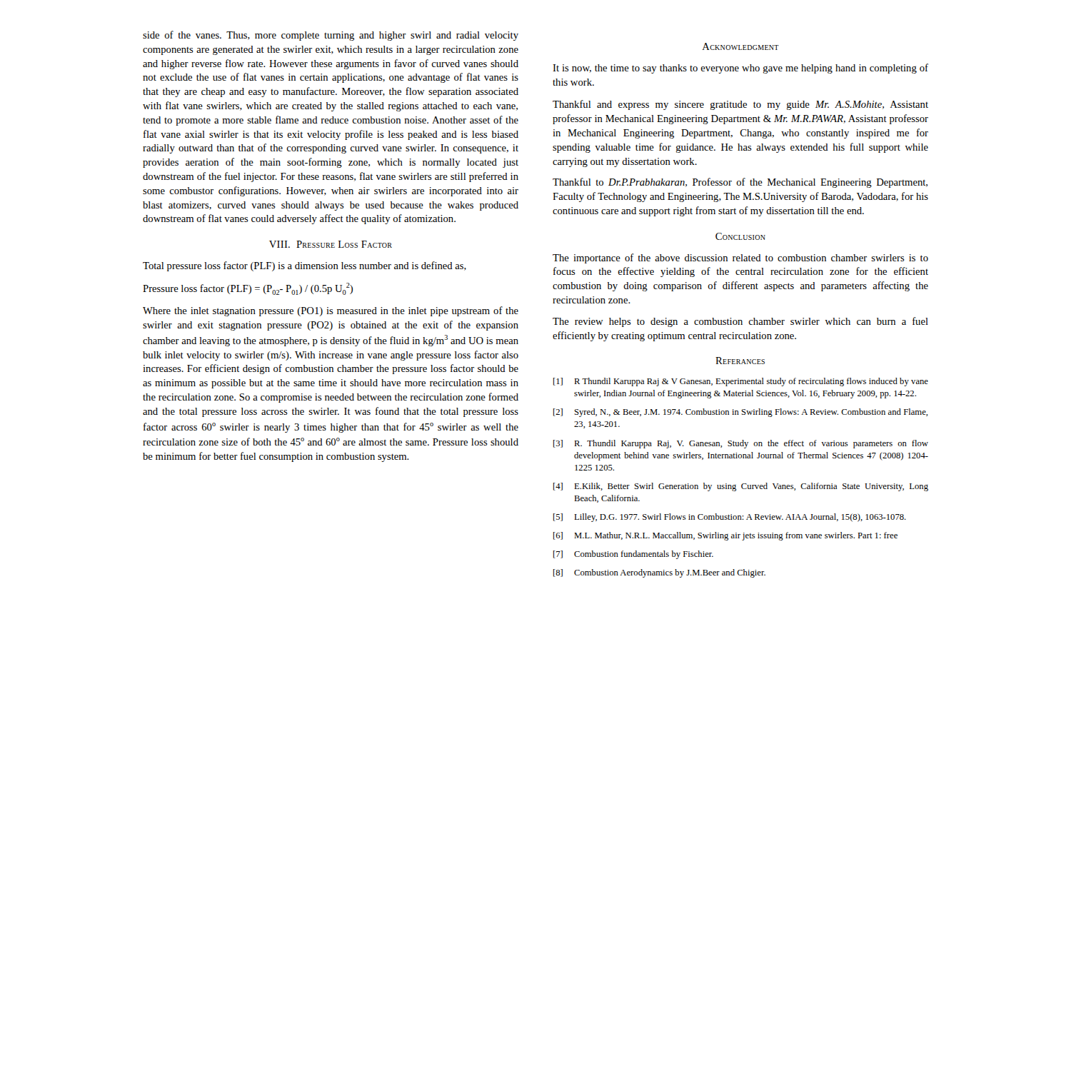side of the vanes. Thus, more complete turning and higher swirl and radial velocity components are generated at the swirler exit, which results in a larger recirculation zone and higher reverse flow rate. However these arguments in favor of curved vanes should not exclude the use of flat vanes in certain applications, one advantage of flat vanes is that they are cheap and easy to manufacture. Moreover, the flow separation associated with flat vane swirlers, which are created by the stalled regions attached to each vane, tend to promote a more stable flame and reduce combustion noise. Another asset of the flat vane axial swirler is that its exit velocity profile is less peaked and is less biased radially outward than that of the corresponding curved vane swirler. In consequence, it provides aeration of the main soot-forming zone, which is normally located just downstream of the fuel injector. For these reasons, flat vane swirlers are still preferred in some combustor configurations. However, when air swirlers are incorporated into air blast atomizers, curved vanes should always be used because the wakes produced downstream of flat vanes could adversely affect the quality of atomization.
VIII. Pressure Loss Factor
Total pressure loss factor (PLF) is a dimension less number and is defined as,
Pressure loss factor (PLF) = (P02- P01) / (0.5p U02)
Where the inlet stagnation pressure (PO1) is measured in the inlet pipe upstream of the swirler and exit stagnation pressure (PO2) is obtained at the exit of the expansion chamber and leaving to the atmosphere, p is density of the fluid in kg/m3 and UO is mean bulk inlet velocity to swirler (m/s). With increase in vane angle pressure loss factor also increases. For efficient design of combustion chamber the pressure loss factor should be as minimum as possible but at the same time it should have more recirculation mass in the recirculation zone. So a compromise is needed between the recirculation zone formed and the total pressure loss across the swirler. It was found that the total pressure loss factor across 60o swirler is nearly 3 times higher than that for 45o swirler as well the recirculation zone size of both the 45o and 60o are almost the same. Pressure loss should be minimum for better fuel consumption in combustion system.
Acknowledgment
It is now, the time to say thanks to everyone who gave me helping hand in completing of this work.
Thankful and express my sincere gratitude to my guide Mr. A.S.Mohite, Assistant professor in Mechanical Engineering Department & Mr. M.R.PAWAR, Assistant professor in Mechanical Engineering Department, Changa, who constantly inspired me for spending valuable time for guidance. He has always extended his full support while carrying out my dissertation work.
Thankful to Dr.P.Prabhakaran, Professor of the Mechanical Engineering Department, Faculty of Technology and Engineering, The M.S.University of Baroda, Vadodara, for his continuous care and support right from start of my dissertation till the end.
Conclusion
The importance of the above discussion related to combustion chamber swirlers is to focus on the effective yielding of the central recirculation zone for the efficient combustion by doing comparison of different aspects and parameters affecting the recirculation zone.
The review helps to design a combustion chamber swirler which can burn a fuel efficiently by creating optimum central recirculation zone.
Referances
[1] R Thundil Karuppa Raj & V Ganesan, Experimental study of recirculating flows induced by vane swirler, Indian Journal of Engineering & Material Sciences, Vol. 16, February 2009, pp. 14-22.
[2] Syred, N., & Beer, J.M. 1974. Combustion in Swirling Flows: A Review. Combustion and Flame, 23, 143-201.
[3] R. Thundil Karuppa Raj, V. Ganesan, Study on the effect of various parameters on flow development behind vane swirlers, International Journal of Thermal Sciences 47 (2008) 1204-1225 1205.
[4] E.Kilik, Better Swirl Generation by using Curved Vanes, California State University, Long Beach, California.
[5] Lilley, D.G. 1977. Swirl Flows in Combustion: A Review. AIAA Journal, 15(8), 1063-1078.
[6] M.L. Mathur, N.R.L. Maccallum, Swirling air jets issuing from vane swirlers. Part 1: free
[7] Combustion fundamentals by Fischier.
[8] Combustion Aerodynamics by J.M.Beer and Chigier.